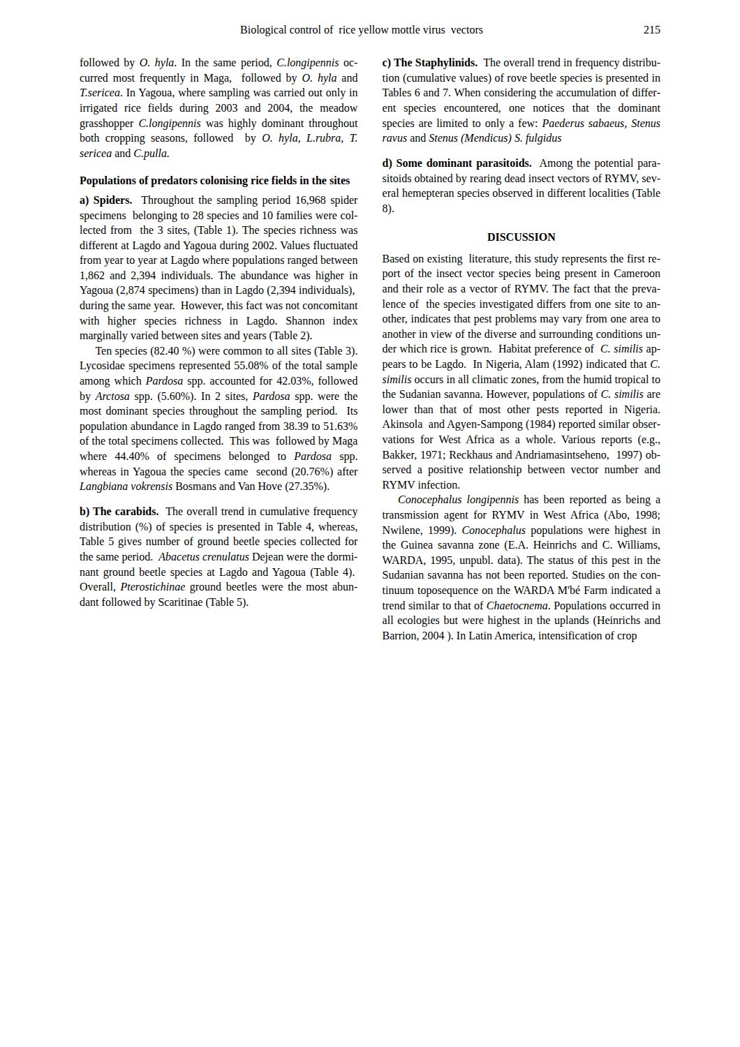Biological control of rice yellow mottle virus vectors 215
followed by O. hyla. In the same period, C.longipennis occurred most frequently in Maga, followed by O. hyla and T.sericea. In Yagoua, where sampling was carried out only in irrigated rice fields during 2003 and 2004, the meadow grasshopper C.longipennis was highly dominant throughout both cropping seasons, followed by O. hyla, L.rubra, T. sericea and C.pulla.
Populations of predators colonising rice fields in the sites
a) Spiders. Throughout the sampling period 16,968 spider specimens belonging to 28 species and 10 families were collected from the 3 sites, (Table 1). The species richness was different at Lagdo and Yagoua during 2002. Values fluctuated from year to year at Lagdo where populations ranged between 1,862 and 2,394 individuals. The abundance was higher in Yagoua (2,874 specimens) than in Lagdo (2,394 individuals), during the same year. However, this fact was not concomitant with higher species richness in Lagdo. Shannon index marginally varied between sites and years (Table 2).
Ten species (82.40 %) were common to all sites (Table 3). Lycosidae specimens represented 55.08% of the total sample among which Pardosa spp. accounted for 42.03%, followed by Arctosa spp. (5.60%). In 2 sites, Pardosa spp. were the most dominant species throughout the sampling period. Its population abundance in Lagdo ranged from 38.39 to 51.63% of the total specimens collected. This was followed by Maga where 44.40% of specimens belonged to Pardosa spp. whereas in Yagoua the species came second (20.76%) after Langbiana vokrensis Bosmans and Van Hove (27.35%).
b) The carabids. The overall trend in cumulative frequency distribution (%) of species is presented in Table 4, whereas, Table 5 gives number of ground beetle species collected for the same period. Abacetus crenulatus Dejean were the dorminant ground beetle species at Lagdo and Yagoua (Table 4). Overall, Pterostichinae ground beetles were the most abundant followed by Scaritinae (Table 5).
c) The Staphylinids. The overall trend in frequency distribution (cumulative values) of rove beetle species is presented in Tables 6 and 7. When considering the accumulation of different species encountered, one notices that the dominant species are limited to only a few: Paederus sabaeus, Stenus ravus and Stenus (Mendicus) S. fulgidus
d) Some dominant parasitoids. Among the potential parasitoids obtained by rearing dead insect vectors of RYMV, several hemepteran species observed in different localities (Table 8).
DISCUSSION
Based on existing literature, this study represents the first report of the insect vector species being present in Cameroon and their role as a vector of RYMV. The fact that the prevalence of the species investigated differs from one site to another, indicates that pest problems may vary from one area to another in view of the diverse and surrounding conditions under which rice is grown. Habitat preference of C. similis appears to be Lagdo. In Nigeria, Alam (1992) indicated that C. similis occurs in all climatic zones, from the humid tropical to the Sudanian savanna. However, populations of C. similis are lower than that of most other pests reported in Nigeria. Akinsola and Agyen-Sampong (1984) reported similar observations for West Africa as a whole. Various reports (e.g., Bakker, 1971; Reckhaus and Andriamasintseheno, 1997) observed a positive relationship between vector number and RYMV infection.
Conocephalus longipennis has been reported as being a transmission agent for RYMV in West Africa (Abo, 1998; Nwilene, 1999). Conocephalus populations were highest in the Guinea savanna zone (E.A. Heinrichs and C. Williams, WARDA, 1995, unpubl. data). The status of this pest in the Sudanian savanna has not been reported. Studies on the continuum toposequence on the WARDA M'bé Farm indicated a trend similar to that of Chaetocnema. Populations occurred in all ecologies but were highest in the uplands (Heinrichs and Barrion, 2004 ). In Latin America, intensification of crop